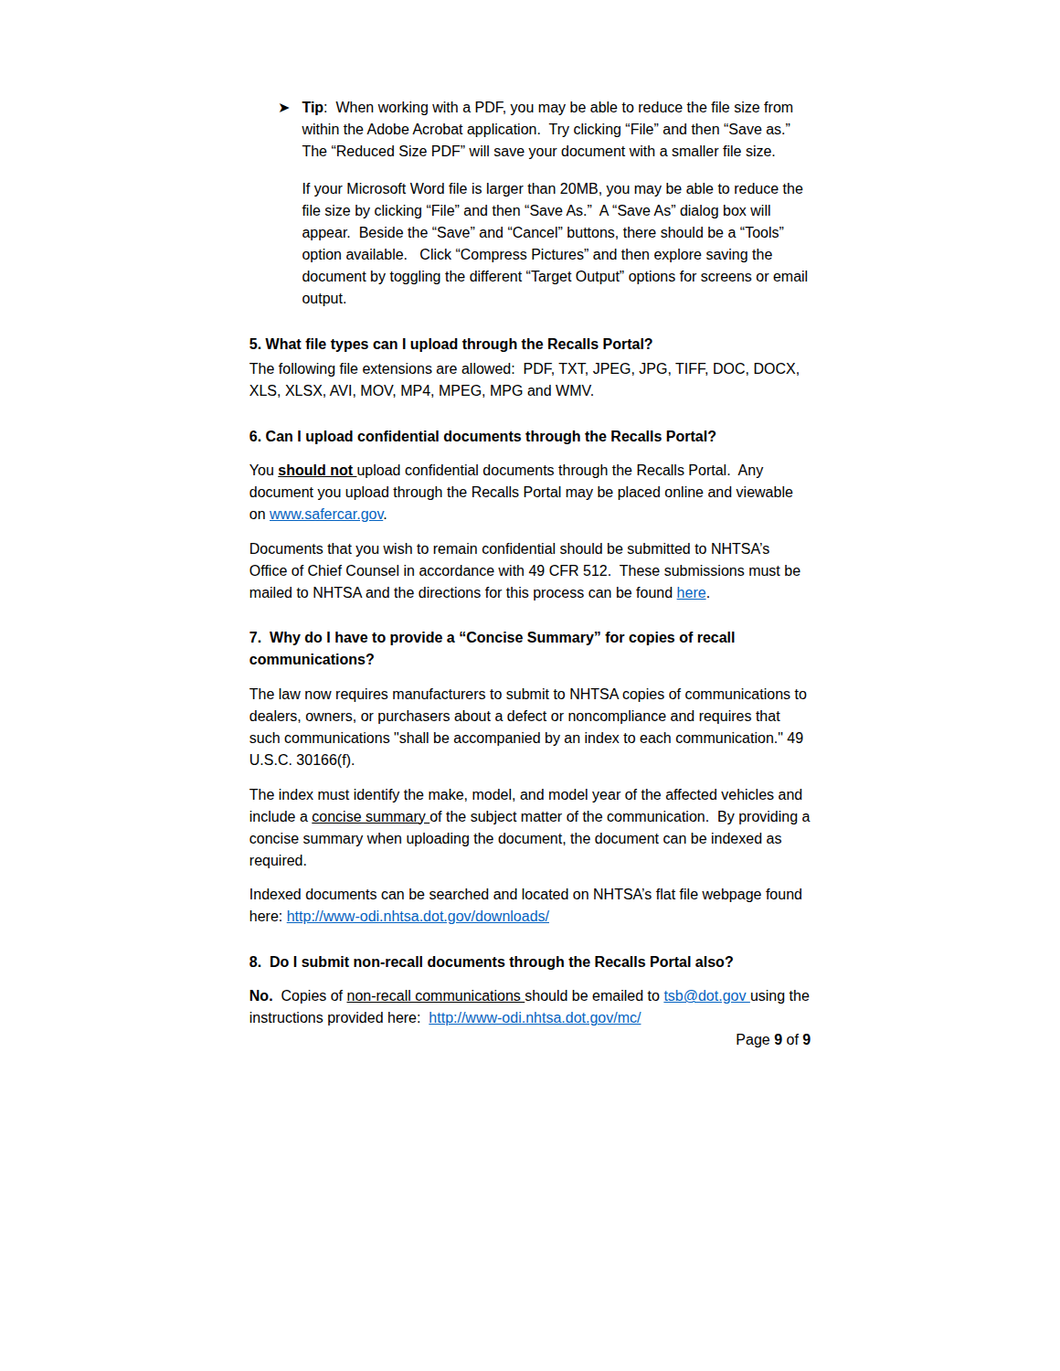➤
Tip: When working with a PDF, you may be able to reduce the file size from within the Adobe Acrobat application. Try clicking “File” and then “Save as.” The “Reduced Size PDF” will save your document with a smaller file size.
If your Microsoft Word file is larger than 20MB, you may be able to reduce the file size by clicking “File” and then “Save As.” A “Save As” dialog box will appear. Beside the “Save” and “Cancel” buttons, there should be a “Tools” option available. Click “Compress Pictures” and then explore saving the document by toggling the different “Target Output” options for screens or email output.
5. What file types can I upload through the Recalls Portal?
The following file extensions are allowed: PDF, TXT, JPEG, JPG, TIFF, DOC, DOCX, XLS, XLSX, AVI, MOV, MP4, MPEG, MPG and WMV.
6. Can I upload confidential documents through the Recalls Portal?
You should not upload confidential documents through the Recalls Portal. Any document you upload through the Recalls Portal may be placed online and viewable on www.safercar.gov.
Documents that you wish to remain confidential should be submitted to NHTSA’s Office of Chief Counsel in accordance with 49 CFR 512. These submissions must be mailed to NHTSA and the directions for this process can be found here.
7. Why do I have to provide a “Concise Summary” for copies of recall communications?
The law now requires manufacturers to submit to NHTSA copies of communications to dealers, owners, or purchasers about a defect or noncompliance and requires that such communications "shall be accompanied by an index to each communication." 49 U.S.C. 30166(f).
The index must identify the make, model, and model year of the affected vehicles and include a concise summary of the subject matter of the communication. By providing a concise summary when uploading the document, the document can be indexed as required.
Indexed documents can be searched and located on NHTSA’s flat file webpage found here: http://www-odi.nhtsa.dot.gov/downloads/
8. Do I submit non-recall documents through the Recalls Portal also?
No. Copies of non-recall communications should be emailed to tsb@dot.gov using the instructions provided here: http://www-odi.nhtsa.dot.gov/mc/
Page 9 of 9